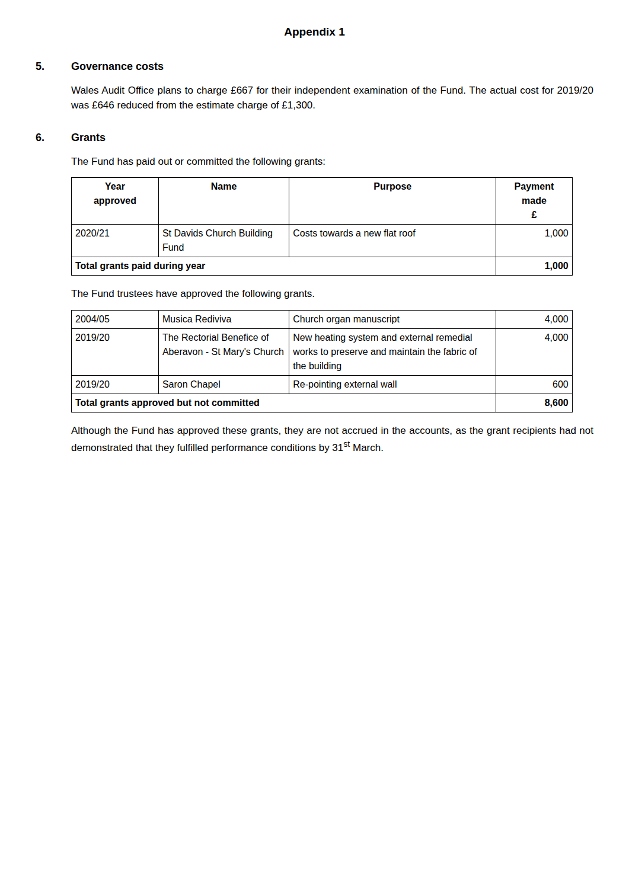Appendix 1
5. Governance costs
Wales Audit Office plans to charge £667 for their independent examination of the Fund. The actual cost for 2019/20 was £646 reduced from the estimate charge of £1,300.
6. Grants
The Fund has paid out or committed the following grants:
| Year approved | Name | Purpose | Payment made £ |
| --- | --- | --- | --- |
| 2020/21 | St Davids Church Building Fund | Costs towards a new flat roof | 1,000 |
| Total grants paid during year | 1,000 |
The Fund trustees have approved the following grants.
| 2004/05 | Musica Rediviva | Church organ manuscript | 4,000 |
| 2019/20 | The Rectorial Benefice of Aberavon - St Mary's Church | New heating system and external remedial works to preserve and maintain the fabric of the building | 4,000 |
| 2019/20 | Saron Chapel | Re-pointing external wall | 600 |
| Total grants approved but not committed | 8,600 |
Although the Fund has approved these grants, they are not accrued in the accounts, as the grant recipients had not demonstrated that they fulfilled performance conditions by 31st March.